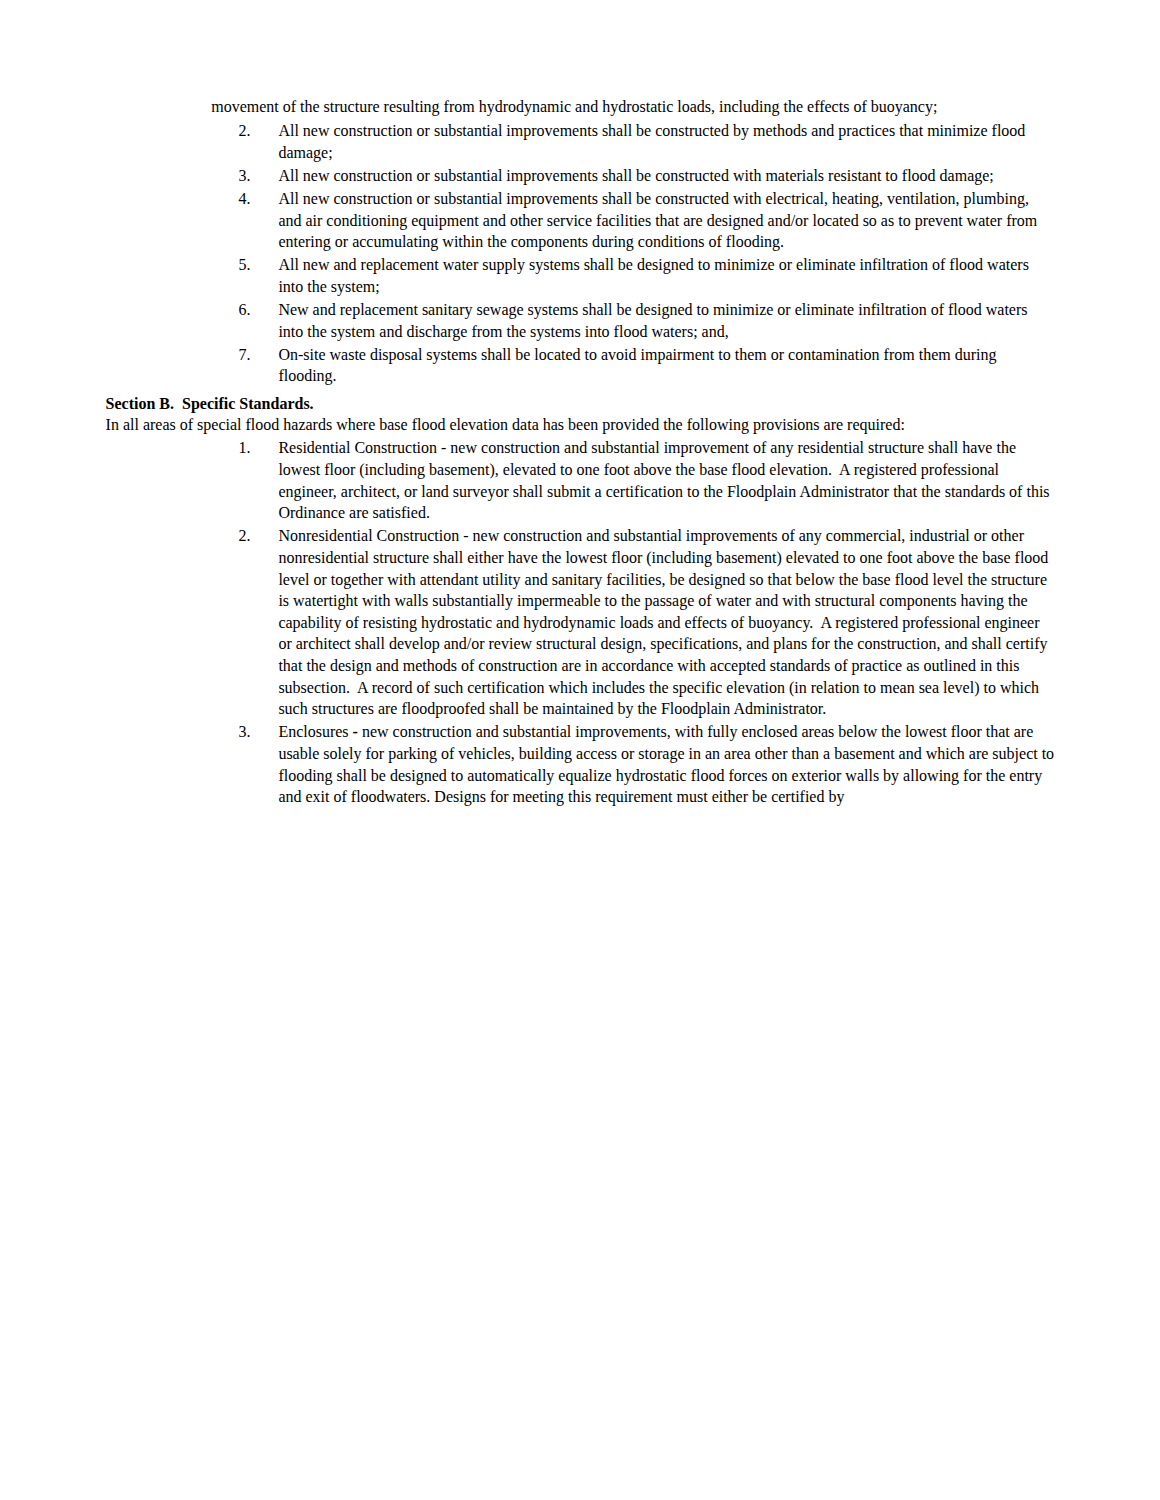movement of the structure resulting from hydrodynamic and hydrostatic loads, including the effects of buoyancy;
All new construction or substantial improvements shall be constructed by methods and practices that minimize flood damage;
All new construction or substantial improvements shall be constructed with materials resistant to flood damage;
All new construction or substantial improvements shall be constructed with electrical, heating, ventilation, plumbing, and air conditioning equipment and other service facilities that are designed and/or located so as to prevent water from entering or accumulating within the components during conditions of flooding.
All new and replacement water supply systems shall be designed to minimize or eliminate infiltration of flood waters into the system;
New and replacement sanitary sewage systems shall be designed to minimize or eliminate infiltration of flood waters into the system and discharge from the systems into flood waters; and,
On-site waste disposal systems shall be located to avoid impairment to them or contamination from them during flooding.
Section B. Specific Standards.
In all areas of special flood hazards where base flood elevation data has been provided the following provisions are required:
Residential Construction - new construction and substantial improvement of any residential structure shall have the lowest floor (including basement), elevated to one foot above the base flood elevation. A registered professional engineer, architect, or land surveyor shall submit a certification to the Floodplain Administrator that the standards of this Ordinance are satisfied.
Nonresidential Construction - new construction and substantial improvements of any commercial, industrial or other nonresidential structure shall either have the lowest floor (including basement) elevated to one foot above the base flood level or together with attendant utility and sanitary facilities, be designed so that below the base flood level the structure is watertight with walls substantially impermeable to the passage of water and with structural components having the capability of resisting hydrostatic and hydrodynamic loads and effects of buoyancy. A registered professional engineer or architect shall develop and/or review structural design, specifications, and plans for the construction, and shall certify that the design and methods of construction are in accordance with accepted standards of practice as outlined in this subsection. A record of such certification which includes the specific elevation (in relation to mean sea level) to which such structures are floodproofed shall be maintained by the Floodplain Administrator.
Enclosures - new construction and substantial improvements, with fully enclosed areas below the lowest floor that are usable solely for parking of vehicles, building access or storage in an area other than a basement and which are subject to flooding shall be designed to automatically equalize hydrostatic flood forces on exterior walls by allowing for the entry and exit of floodwaters. Designs for meeting this requirement must either be certified by